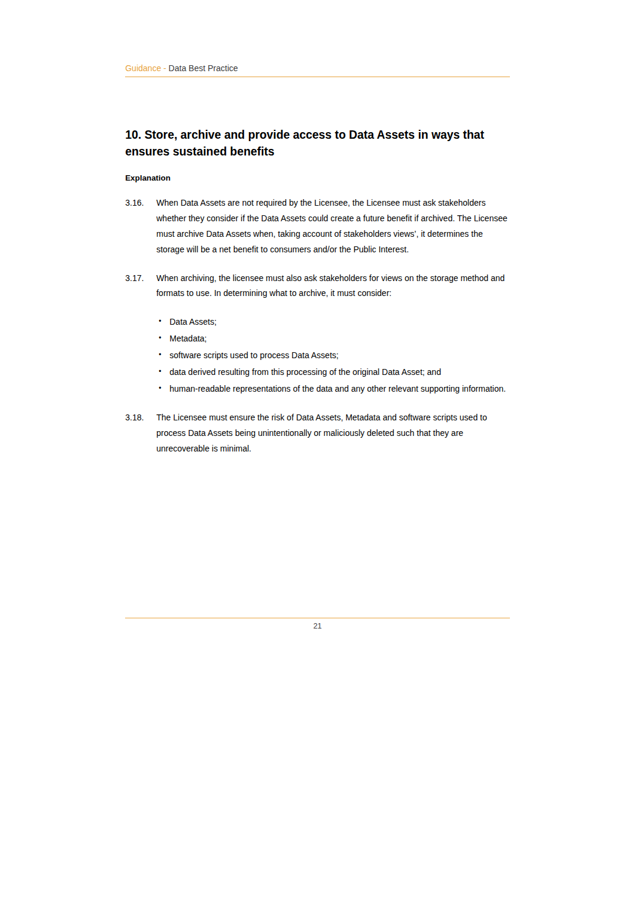Guidance - Data Best Practice
10. Store, archive and provide access to Data Assets in ways that ensures sustained benefits
Explanation
3.16.
When Data Assets are not required by the Licensee, the Licensee must ask stakeholders whether they consider if the Data Assets could create a future benefit if archived. The Licensee must archive Data Assets when, taking account of stakeholders views’, it determines the storage will be a net benefit to consumers and/or the Public Interest.
3.17.
When archiving, the licensee must also ask stakeholders for views on the storage method and formats to use. In determining what to archive, it must consider:
Data Assets;
Metadata;
software scripts used to process Data Assets;
data derived resulting from this processing of the original Data Asset; and
human-readable representations of the data and any other relevant supporting information.
3.18.
The Licensee must ensure the risk of Data Assets, Metadata and software scripts used to process Data Assets being unintentionally or maliciously deleted such that they are unrecoverable is minimal.
21